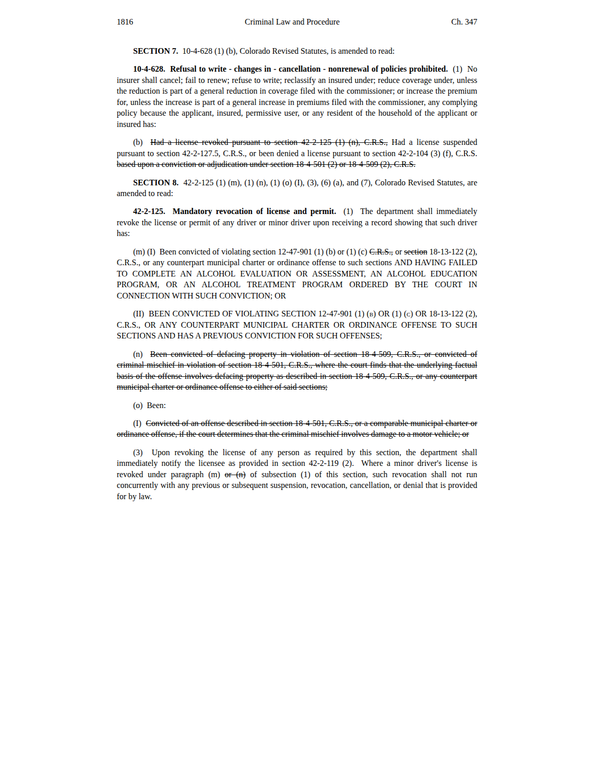1816 Criminal Law and Procedure Ch. 347
SECTION 7. 10-4-628 (1) (b), Colorado Revised Statutes, is amended to read:
10-4-628. Refusal to write - changes in - cancellation - nonrenewal of policies prohibited. (1) No insurer shall cancel; fail to renew; refuse to write; reclassify an insured under; reduce coverage under, unless the reduction is part of a general reduction in coverage filed with the commissioner; or increase the premium for, unless the increase is part of a general increase in premiums filed with the commissioner, any complying policy because the applicant, insured, permissive user, or any resident of the household of the applicant or insured has:
(b) Had a license revoked pursuant to section 42-2-125 (1) (n), C.R.S., Had a license suspended pursuant to section 42-2-127.5, C.R.S., or been denied a license pursuant to section 42-2-104 (3) (f), C.R.S. based upon a conviction or adjudication under section 18-4-501 (2) or 18-4-509 (2), C.R.S.
SECTION 8. 42-2-125 (1) (m), (1) (n), (1) (o) (I), (3), (6) (a), and (7), Colorado Revised Statutes, are amended to read:
42-2-125. Mandatory revocation of license and permit. (1) The department shall immediately revoke the license or permit of any driver or minor driver upon receiving a record showing that such driver has:
(m) (I) Been convicted of violating section 12-47-901 (1) (b) or (1) (c) C.R.S., or section 18-13-122 (2), C.R.S., or any counterpart municipal charter or ordinance offense to such sections AND HAVING FAILED TO COMPLETE AN ALCOHOL EVALUATION OR ASSESSMENT, AN ALCOHOL EDUCATION PROGRAM, OR AN ALCOHOL TREATMENT PROGRAM ORDERED BY THE COURT IN CONNECTION WITH SUCH CONVICTION; OR
(II) BEEN CONVICTED OF VIOLATING SECTION 12-47-901 (1) (b) OR (1) (c) OR 18-13-122 (2), C.R.S., OR ANY COUNTERPART MUNICIPAL CHARTER OR ORDINANCE OFFENSE TO SUCH SECTIONS AND HAS A PREVIOUS CONVICTION FOR SUCH OFFENSES;
(n) Been convicted of defacing property in violation of section 18-4-509, C.R.S., or convicted of criminal mischief in violation of section 18-4-501, C.R.S., where the court finds that the underlying factual basis of the offense involves defacing property as described in section 18-4-509, C.R.S., or any counterpart municipal charter or ordinance offense to either of said sections;
(o) Been:
(I) Convicted of an offense described in section 18-4-501, C.R.S., or a comparable municipal charter or ordinance offense, if the court determines that the criminal mischief involves damage to a motor vehicle; or
(3) Upon revoking the license of any person as required by this section, the department shall immediately notify the licensee as provided in section 42-2-119 (2). Where a minor driver's license is revoked under paragraph (m) or (n) of subsection (1) of this section, such revocation shall not run concurrently with any previous or subsequent suspension, revocation, cancellation, or denial that is provided for by law.